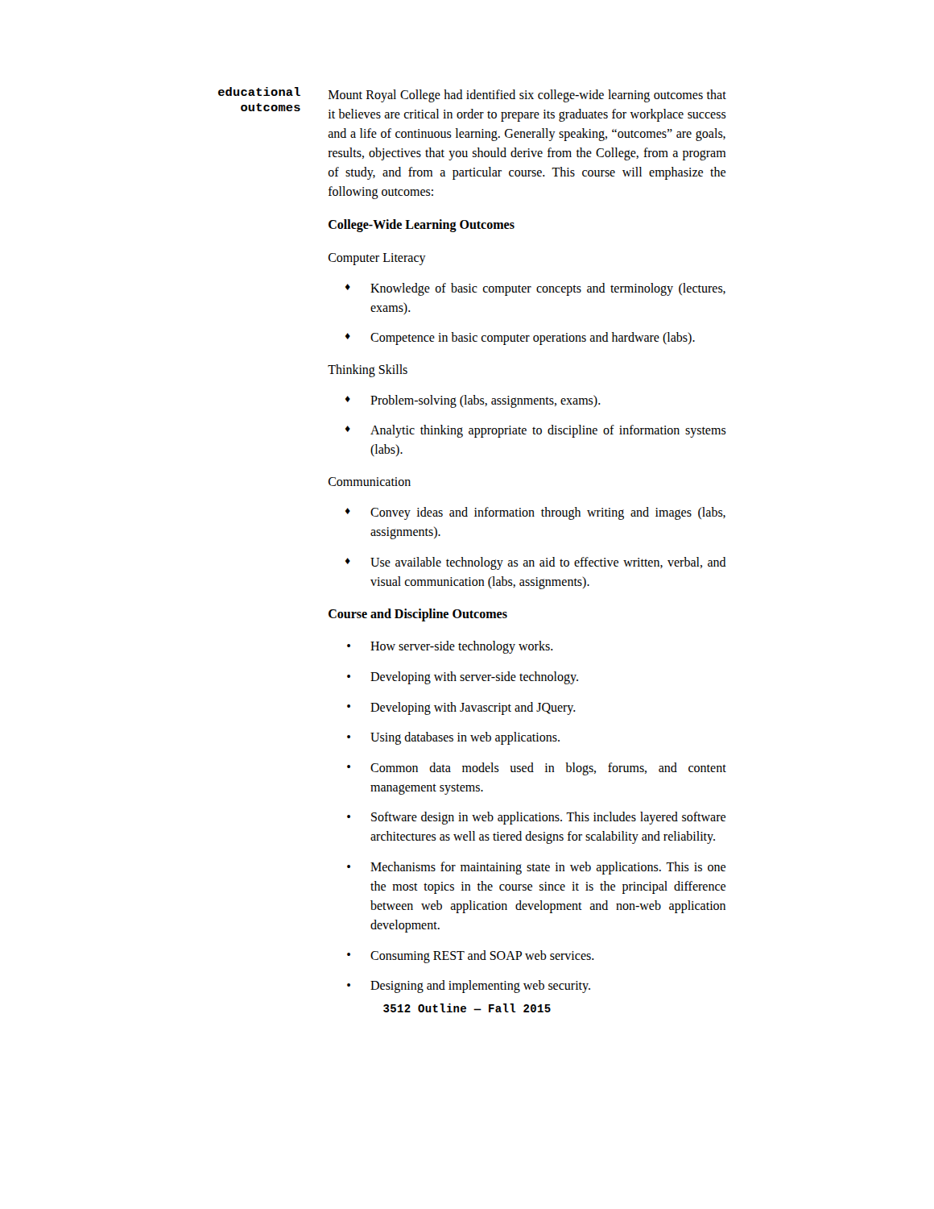educational
outcomes
Mount Royal College had identified six college-wide learning outcomes that it believes are critical in order to prepare its graduates for workplace success and a life of continuous learning. Generally speaking, “outcomes” are goals, results, objectives that you should derive from the College, from a program of study, and from a particular course. This course will emphasize the following outcomes:
College-Wide Learning Outcomes
Computer Literacy
Knowledge of basic computer concepts and terminology (lectures, exams).
Competence in basic computer operations and hardware (labs).
Thinking Skills
Problem-solving (labs, assignments, exams).
Analytic thinking appropriate to discipline of information systems (labs).
Communication
Convey ideas and information through writing and images (labs, assignments).
Use available technology as an aid to effective written, verbal, and visual communication (labs, assignments).
Course and Discipline Outcomes
How server-side technology works.
Developing with server-side technology.
Developing with Javascript and JQuery.
Using databases in web applications.
Common data models used in blogs, forums, and content management systems.
Software design in web applications. This includes layered software architectures as well as tiered designs for scalability and reliability.
Mechanisms for maintaining state in web applications. This is one the most topics in the course since it is the principal difference between web application development and non-web application development.
Consuming REST and SOAP web services.
Designing and implementing web security.
3512 Outline — Fall 2015